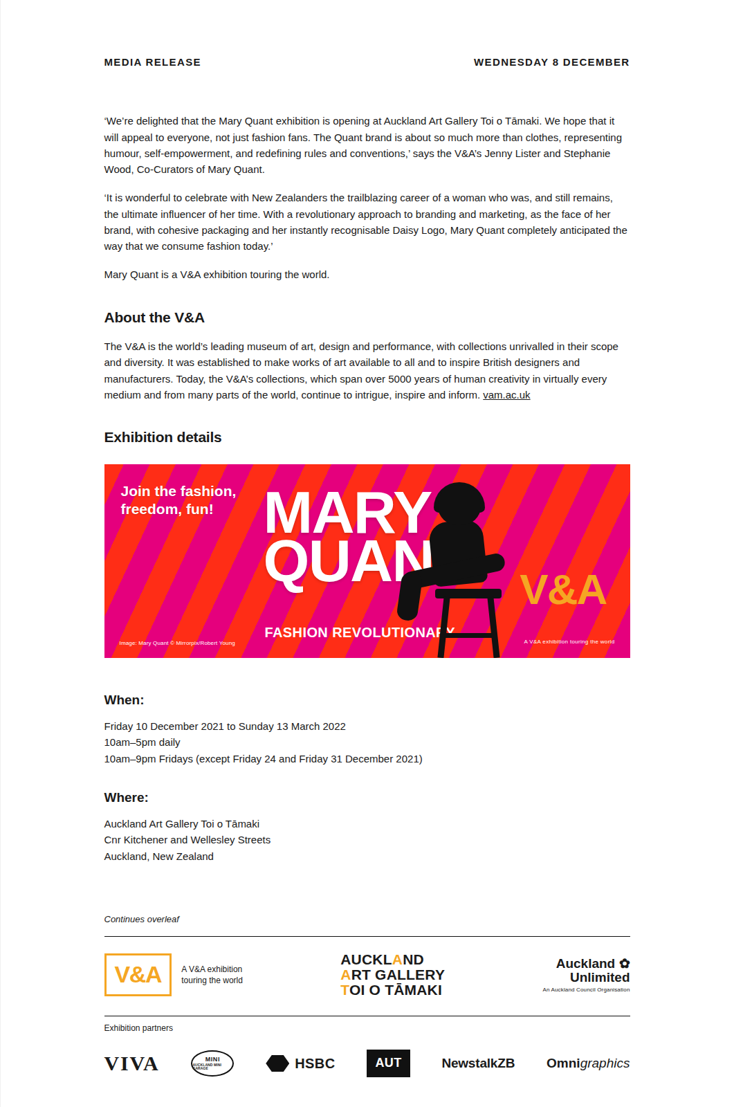MEDIA RELEASE
WEDNESDAY 8 DECEMBER
‘We’re delighted that the Mary Quant exhibition is opening at Auckland Art Gallery Toi o Tāmaki. We hope that it will appeal to everyone, not just fashion fans. The Quant brand is about so much more than clothes, representing humour, self-empowerment, and redefining rules and conventions,’ says the V&A’s Jenny Lister and Stephanie Wood, Co-Curators of Mary Quant.
‘It is wonderful to celebrate with New Zealanders the trailblazing career of a woman who was, and still remains, the ultimate influencer of her time. With a revolutionary approach to branding and marketing, as the face of her brand, with cohesive packaging and her instantly recognisable Daisy Logo, Mary Quant completely anticipated the way that we consume fashion today.’
Mary Quant is a V&A exhibition touring the world.
About the V&A
The V&A is the world’s leading museum of art, design and performance, with collections unrivalled in their scope and diversity. It was established to make works of art available to all and to inspire British designers and manufacturers. Today, the V&A’s collections, which span over 5000 years of human creativity in virtually every medium and from many parts of the world, continue to intrigue, inspire and inform. vam.ac.uk
Exhibition details
Join the fashion,
freedom, fun!
MARY QUANT
FASHION REVOLUTIONARY
V&A
A V&A exhibition touring the world
Image: Mary Quant © Mirrorpix/Robert Young
When:
Friday 10 December 2021 to Sunday 13 March 2022
10am–5pm daily
10am–9pm Fridays (except Friday 24 and Friday 31 December 2021)
Where:
Auckland Art Gallery Toi o Tāmaki
Cnr Kitchener and Wellesley Streets
Auckland, New Zealand
Continues overleaf
V&A
A V&A exhibition
touring the world
AUCKL AND
ART GALLERY
TOI O TĀMAKI
Auckland ✿
Unlimited
An Auckland Council Organisation
Exhibition partners
VIVA
MINI AUCKLAND MINI GARAGE
HSBC
AUT
NewstalkZB
Omni graphics